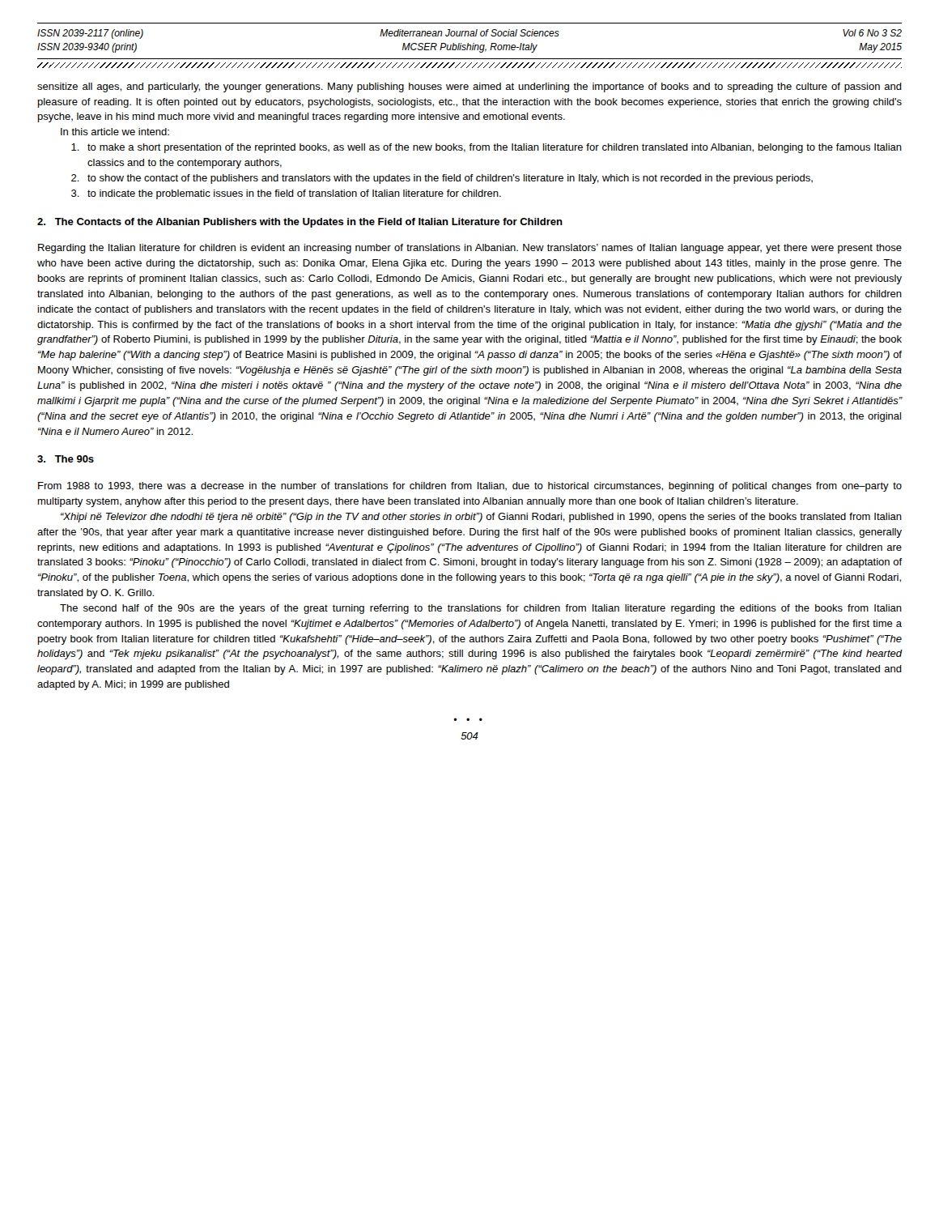| ISSN 2039-2117 (online) | Mediterranean Journal of Social Sciences | Vol 6 No 3 S2 |
| ISSN 2039-9340 (print) | MCSER Publishing, Rome-Italy | May 2015 |
sensitize all ages, and particularly, the younger generations. Many publishing houses were aimed at underlining the importance of books and to spreading the culture of passion and pleasure of reading. It is often pointed out by educators, psychologists, sociologists, etc., that the interaction with the book becomes experience, stories that enrich the growing child's psyche, leave in his mind much more vivid and meaningful traces regarding more intensive and emotional events.
In this article we intend:
to make a short presentation of the reprinted books, as well as of the new books, from the Italian literature for children translated into Albanian, belonging to the famous Italian classics and to the contemporary authors,
to show the contact of the publishers and translators with the updates in the field of children's literature in Italy, which is not recorded in the previous periods,
to indicate the problematic issues in the field of translation of Italian literature for children.
2. The Contacts of the Albanian Publishers with the Updates in the Field of Italian Literature for Children
Regarding the Italian literature for children is evident an increasing number of translations in Albanian. New translators’ names of Italian language appear, yet there were present those who have been active during the dictatorship, such as: Donika Omar, Elena Gjika etc. During the years 1990 – 2013 were published about 143 titles, mainly in the prose genre. The books are reprints of prominent Italian classics, such as: Carlo Collodi, Edmondo De Amicis, Gianni Rodari etc., but generally are brought new publications, which were not previously translated into Albanian, belonging to the authors of the past generations, as well as to the contemporary ones. Numerous translations of contemporary Italian authors for children indicate the contact of publishers and translators with the recent updates in the field of children's literature in Italy, which was not evident, either during the two world wars, or during the dictatorship. This is confirmed by the fact of the translations of books in a short interval from the time of the original publication in Italy, for instance: “Matia dhe gjyshi” (“Matia and the grandfather”) of Roberto Piumini, is published in 1999 by the publisher Dituria, in the same year with the original, titled “Mattia e il Nonno”, published for the first time by Einaudi; the book “Me hap balerine” (“With a dancing step”) of Beatrice Masini is published in 2009, the original “A passo di danza” in 2005; the books of the series «Hëna e Gjashtë» (“The sixth moon”) of Moony Whicher, consisting of five novels: “Vogëlushja e Hënës së Gjashtë” (“The girl of the sixth moon”) is published in Albanian in 2008, whereas the original “La bambina della Sesta Luna” is published in 2002, “Nina dhe misteri i notës oktavë ” (“Nina and the mystery of the octave note”) in 2008, the original “Nina e il mistero dell’Ottava Nota” in 2003, “Nina dhe mallkimi i Gjarprit me pupla” (“Nina and the curse of the plumed Serpent”) in 2009, the original “Nina e la maledizione del Serpente Piumato” in 2004, “Nina dhe Syri Sekret i Atlantidës” (“Nina and the secret eye of Atlantis”) in 2010, the original “Nina e l’Occhio Segreto di Atlantide” in 2005, “Nina dhe Numri i Artë” (“Nina and the golden number”) in 2013, the original “Nina e il Numero Aureo” in 2012.
3. The 90s
From 1988 to 1993, there was a decrease in the number of translations for children from Italian, due to historical circumstances, beginning of political changes from one–party to multiparty system, anyhow after this period to the present days, there have been translated into Albanian annually more than one book of Italian children’s literature.
“Xhipi në Televizor dhe ndodhi të tjera në orbitë” (“Gip in the TV and other stories in orbit”) of Gianni Rodari, published in 1990, opens the series of the books translated from Italian after the ’90s, that year after year mark a quantitative increase never distinguished before. During the first half of the 90s were published books of prominent Italian classics, generally reprints, new editions and adaptations. In 1993 is published “Aventurat e Çipolinos” (“The adventures of Cipollino”) of Gianni Rodari; in 1994 from the Italian literature for children are translated 3 books: “Pinoku” (“Pinocchio”) of Carlo Collodi, translated in dialect from C. Simoni, brought in today's literary language from his son Z. Simoni (1928 – 2009); an adaptation of “Pinoku”, of the publisher Toena, which opens the series of various adoptions done in the following years to this book; “Torta që ra nga qielli” (“A pie in the sky”), a novel of Gianni Rodari, translated by O. K. Grillo.
The second half of the 90s are the years of the great turning referring to the translations for children from Italian literature regarding the editions of the books from Italian contemporary authors. In 1995 is published the novel “Kujtimet e Adalbertos” (“Memories of Adalberto”) of Angela Nanetti, translated by E. Ymeri; in 1996 is published for the first time a poetry book from Italian literature for children titled “Kukafshehti” (“Hide–and–seek”), of the authors Zaira Zuffetti and Paola Bona, followed by two other poetry books “Pushimet” (“The holidays”) and “Tek mjeku psikanalist” (“At the psychoanalyst”), of the same authors; still during 1996 is also published the fairytales book “Leopardi zemërmirë” (“The kind hearted leopard”), translated and adapted from the Italian by A. Mici; in 1997 are published: “Kalimero në plazh” (“Calimero on the beach”) of the authors Nino and Toni Pagot, translated and adapted by A. Mici; in 1999 are published
• • •
504